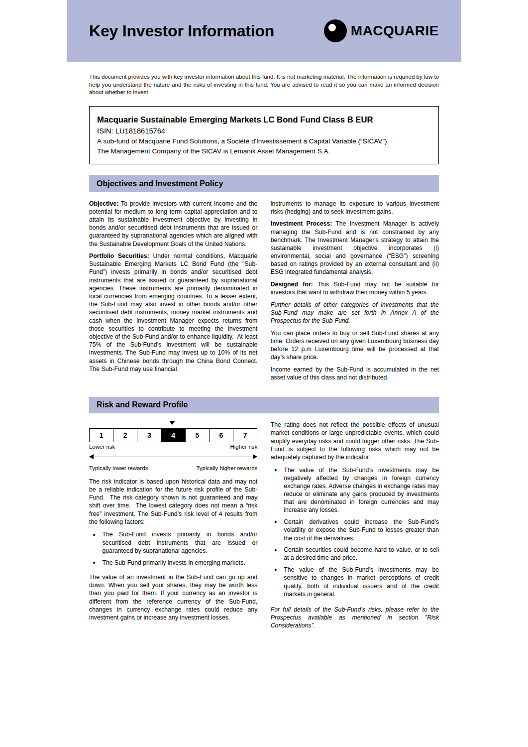Key Investor Information
MACQUARIE
This document provides you with key investor information about this fund. It is not marketing material. The information is required by law to help you understand the nature and the risks of investing in this fund. You are advised to read it so you can make an informed decision about whether to invest.
Macquarie Sustainable Emerging Markets LC Bond Fund Class B EUR
ISIN: LU1818615764
A sub-fund of Macquarie Fund Solutions, a Société d'Investissement à Capital Variable (“SICAV”).
The Management Company of the SICAV is Lemanik Asset Management S.A.
Objectives and Investment Policy
Objective: To provide investors with current income and the potential for medium to long term capital appreciation and to attain its sustainable investment objective by investing in bonds and/or securitised debt instruments that are issued or guaranteed by supranational agencies which are aligned with the Sustainable Development Goals of the United Nations.
Portfolio Securities: Under normal conditions, Macquarie Sustainable Emerging Markets LC Bond Fund (the "Sub-Fund”) invests primarily in bonds and/or securitised debt instruments that are issued or guaranteed by supranational agencies. These instruments are primarily denominated in local currencies from emerging countries. To a lesser extent, the Sub-Fund may also invest in other bonds and/or other securitised debt instruments, money market instruments and cash when the Investment Manager expects returns from those securities to contribute to meeting the investment objective of the Sub-Fund and/or to enhance liquidity. At least 75% of the Sub-Fund’s investment will be sustainable investments. The Sub-Fund may invest up to 10% of its net assets in Chinese bonds through the China Bond Connect. The Sub-Fund may use financial
instruments to manage its exposure to various investment risks (hedging) and to seek investment gains.
Investment Process: The Investment Manager is actively managing the Sub-Fund and is not constrained by any benchmark. The Investment Manager's strategy to attain the sustainable investment objective incorporates (i) environmental, social and governance (“ESG”) screening based on ratings provided by an external consultant and (ii) ESG integrated fundamental analysis.
Designed for: This Sub-Fund may not be suitable for investors that want to withdraw their money within 5 years.
Further details of other categories of investments that the Sub-Fund may make are set forth in Annex A of the Prospectus for the Sub-Fund.
You can place orders to buy or sell Sub-Fund shares at any time. Orders received on any given Luxembourg business day before 12 p.m Luxembourg time will be processed at that day’s share price.
Income earned by the Sub-Fund is accumulated in the net asset value of this class and not distributed.
Risk and Reward Profile
| 1 | 2 | 3 | 4 | 5 | 6 | 7 |
Lower risk Higher risk
Typically lower rewards Typically higher rewards
The risk indicator is based upon historical data and may not be a reliable indication for the future risk profile of the Sub-Fund. The risk category shown is not guaranteed and may shift over time. The lowest category does not mean a “risk free” investment. The Sub-Fund’s risk level of 4 results from the following factors:
The Sub-Fund invests primarily in bonds and/or securitised debt instruments that are issued or guaranteed by supranational agencies.
The Sub-Fund primarily invests in emerging markets.
The value of an investment in the Sub-Fund can go up and down. When you sell your shares, they may be worth less than you paid for them. If your currency as an investor is different from the reference currency of the Sub-Fund, changes in currency exchange rates could reduce any investment gains or increase any investment losses.
The rating does not reflect the possible effects of unusual market conditions or large unpredictable events, which could amplify everyday risks and could trigger other risks. The Sub-Fund is subject to the following risks which may not be adequately captured by the indicator:
The value of the Sub-Fund’s investments may be negatively affected by changes in foreign currency exchange rates. Adverse changes in exchange rates may reduce or eliminate any gains produced by investments that are denominated in foreign currencies and may increase any losses.
Certain derivatives could increase the Sub-Fund’s volatility or expose the Sub-Fund to losses greater than the cost of the derivatives.
Certain securities could become hard to value, or to sell at a desired time and price.
The value of the Sub-Fund’s investments may be sensitive to changes in market perceptions of credit quality, both of individual issuers and of the credit markets in general.
For full details of the Sub-Fund’s risks, please refer to the Prospectus available as mentioned in section ”Risk Considerations”.